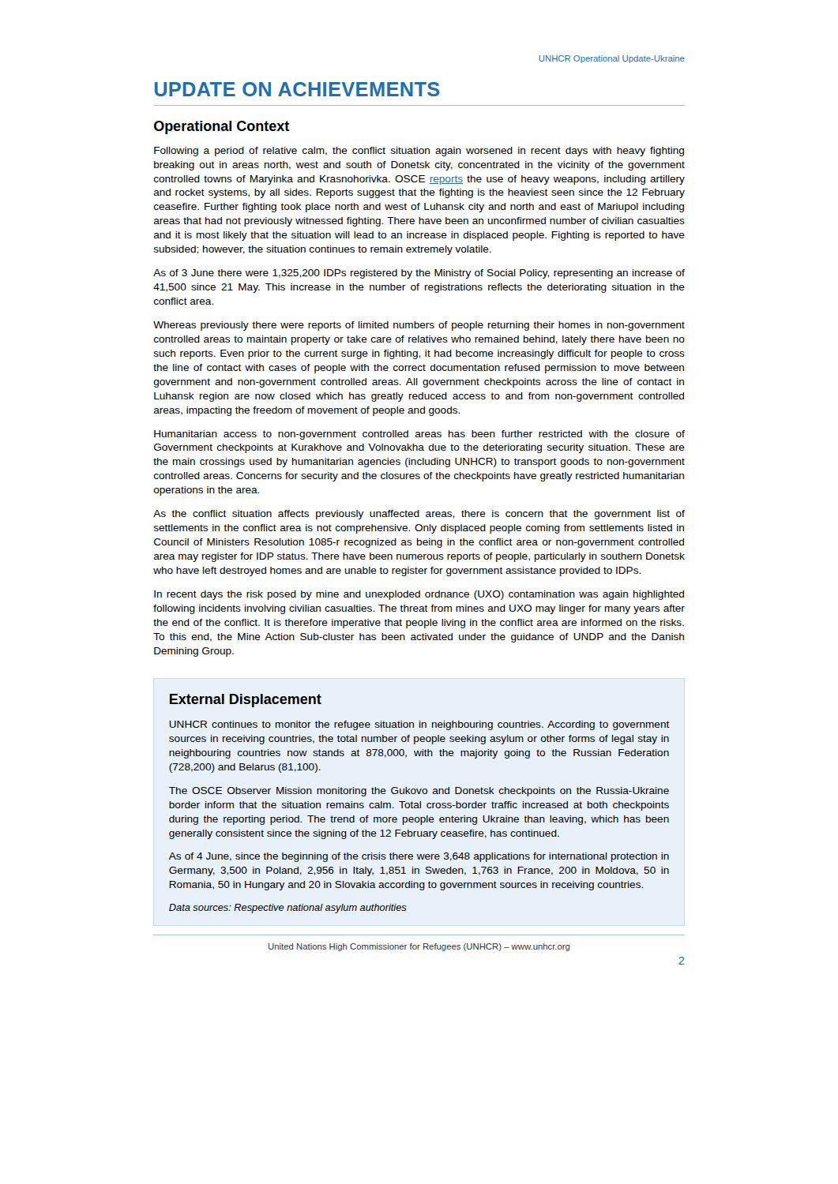UNHCR Operational Update-Ukraine
UPDATE ON ACHIEVEMENTS
Operational Context
Following a period of relative calm, the conflict situation again worsened in recent days with heavy fighting breaking out in areas north, west and south of Donetsk city, concentrated in the vicinity of the government controlled towns of Maryinka and Krasnohorivka. OSCE reports the use of heavy weapons, including artillery and rocket systems, by all sides. Reports suggest that the fighting is the heaviest seen since the 12 February ceasefire. Further fighting took place north and west of Luhansk city and north and east of Mariupol including areas that had not previously witnessed fighting. There have been an unconfirmed number of civilian casualties and it is most likely that the situation will lead to an increase in displaced people. Fighting is reported to have subsided; however, the situation continues to remain extremely volatile.
As of 3 June there were 1,325,200 IDPs registered by the Ministry of Social Policy, representing an increase of 41,500 since 21 May. This increase in the number of registrations reflects the deteriorating situation in the conflict area.
Whereas previously there were reports of limited numbers of people returning their homes in non-government controlled areas to maintain property or take care of relatives who remained behind, lately there have been no such reports. Even prior to the current surge in fighting, it had become increasingly difficult for people to cross the line of contact with cases of people with the correct documentation refused permission to move between government and non-government controlled areas. All government checkpoints across the line of contact in Luhansk region are now closed which has greatly reduced access to and from non-government controlled areas, impacting the freedom of movement of people and goods.
Humanitarian access to non-government controlled areas has been further restricted with the closure of Government checkpoints at Kurakhove and Volnovakha due to the deteriorating security situation. These are the main crossings used by humanitarian agencies (including UNHCR) to transport goods to non-government controlled areas. Concerns for security and the closures of the checkpoints have greatly restricted humanitarian operations in the area.
As the conflict situation affects previously unaffected areas, there is concern that the government list of settlements in the conflict area is not comprehensive. Only displaced people coming from settlements listed in Council of Ministers Resolution 1085-r recognized as being in the conflict area or non-government controlled area may register for IDP status. There have been numerous reports of people, particularly in southern Donetsk who have left destroyed homes and are unable to register for government assistance provided to IDPs.
In recent days the risk posed by mine and unexploded ordnance (UXO) contamination was again highlighted following incidents involving civilian casualties. The threat from mines and UXO may linger for many years after the end of the conflict. It is therefore imperative that people living in the conflict area are informed on the risks. To this end, the Mine Action Sub-cluster has been activated under the guidance of UNDP and the Danish Demining Group.
External Displacement
UNHCR continues to monitor the refugee situation in neighbouring countries. According to government sources in receiving countries, the total number of people seeking asylum or other forms of legal stay in neighbouring countries now stands at 878,000, with the majority going to the Russian Federation (728,200) and Belarus (81,100).
The OSCE Observer Mission monitoring the Gukovo and Donetsk checkpoints on the Russia-Ukraine border inform that the situation remains calm. Total cross-border traffic increased at both checkpoints during the reporting period. The trend of more people entering Ukraine than leaving, which has been generally consistent since the signing of the 12 February ceasefire, has continued.
As of 4 June, since the beginning of the crisis there were 3,648 applications for international protection in Germany, 3,500 in Poland, 2,956 in Italy, 1,851 in Sweden, 1,763 in France, 200 in Moldova, 50 in Romania, 50 in Hungary and 20 in Slovakia according to government sources in receiving countries.
Data sources: Respective national asylum authorities
United Nations High Commissioner for Refugees (UNHCR) – www.unhcr.org
2